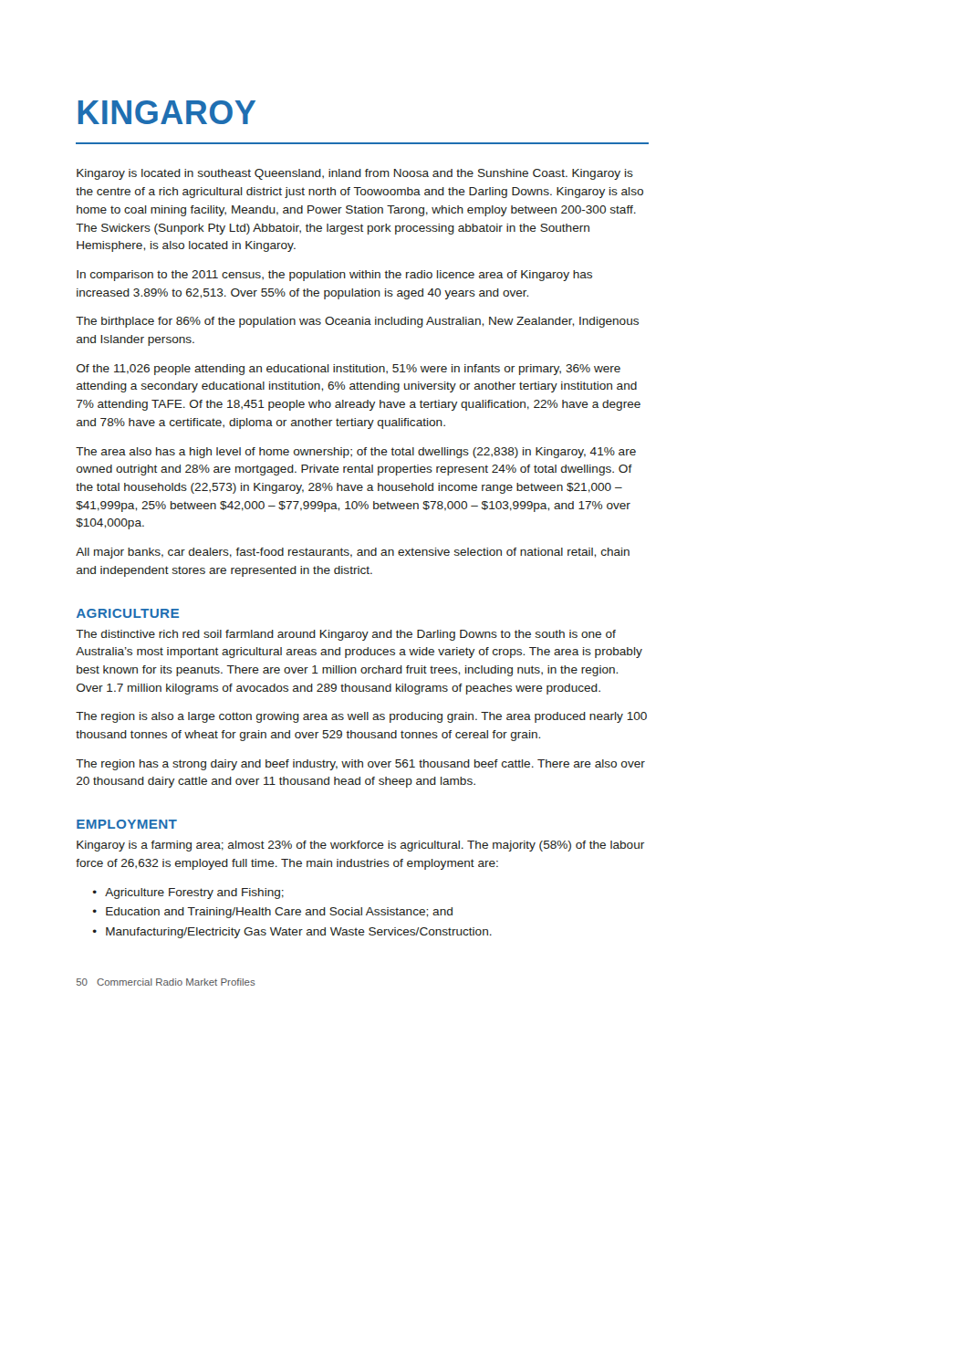Kingaroy
Kingaroy is located in southeast Queensland, inland from Noosa and the Sunshine Coast. Kingaroy is the centre of a rich agricultural district just north of Toowoomba and the Darling Downs. Kingaroy is also home to coal mining facility, Meandu, and Power Station Tarong, which employ between 200-300 staff. The Swickers (Sunpork Pty Ltd) Abbatoir, the largest pork processing abbatoir in the Southern Hemisphere, is also located in Kingaroy.
In comparison to the 2011 census, the population within the radio licence area of Kingaroy has increased 3.89% to 62,513. Over 55% of the population is aged 40 years and over.
The birthplace for 86% of the population was Oceania including Australian, New Zealander, Indigenous and Islander persons.
Of the 11,026 people attending an educational institution, 51% were in infants or primary, 36% were attending a secondary educational institution, 6% attending university or another tertiary institution and 7% attending TAFE. Of the 18,451 people who already have a tertiary qualification, 22% have a degree and 78% have a certificate, diploma or another tertiary qualification.
The area also has a high level of home ownership; of the total dwellings (22,838) in Kingaroy, 41% are owned outright and 28% are mortgaged. Private rental properties represent 24% of total dwellings. Of the total households (22,573) in Kingaroy, 28% have a household income range between $21,000 – $41,999pa, 25% between $42,000 – $77,999pa, 10% between $78,000 – $103,999pa, and 17% over $104,000pa.
All major banks, car dealers, fast-food restaurants, and an extensive selection of national retail, chain and independent stores are represented in the district.
Agriculture
The distinctive rich red soil farmland around Kingaroy and the Darling Downs to the south is one of Australia’s most important agricultural areas and produces a wide variety of crops. The area is probably best known for its peanuts. There are over 1 million orchard fruit trees, including nuts, in the region. Over 1.7 million kilograms of avocados and 289 thousand kilograms of peaches were produced.
The region is also a large cotton growing area as well as producing grain. The area produced nearly 100 thousand tonnes of wheat for grain and over 529 thousand tonnes of cereal for grain.
The region has a strong dairy and beef industry, with over 561 thousand beef cattle. There are also over 20 thousand dairy cattle and over 11 thousand head of sheep and lambs.
Employment
Kingaroy is a farming area; almost 23% of the workforce is agricultural. The majority (58%) of the labour force of 26,632 is employed full time. The main industries of employment are:
Agriculture Forestry and Fishing;
Education and Training/Health Care and Social Assistance; and
Manufacturing/Electricity Gas Water and Waste Services/Construction.
50 Commercial Radio Market Profiles